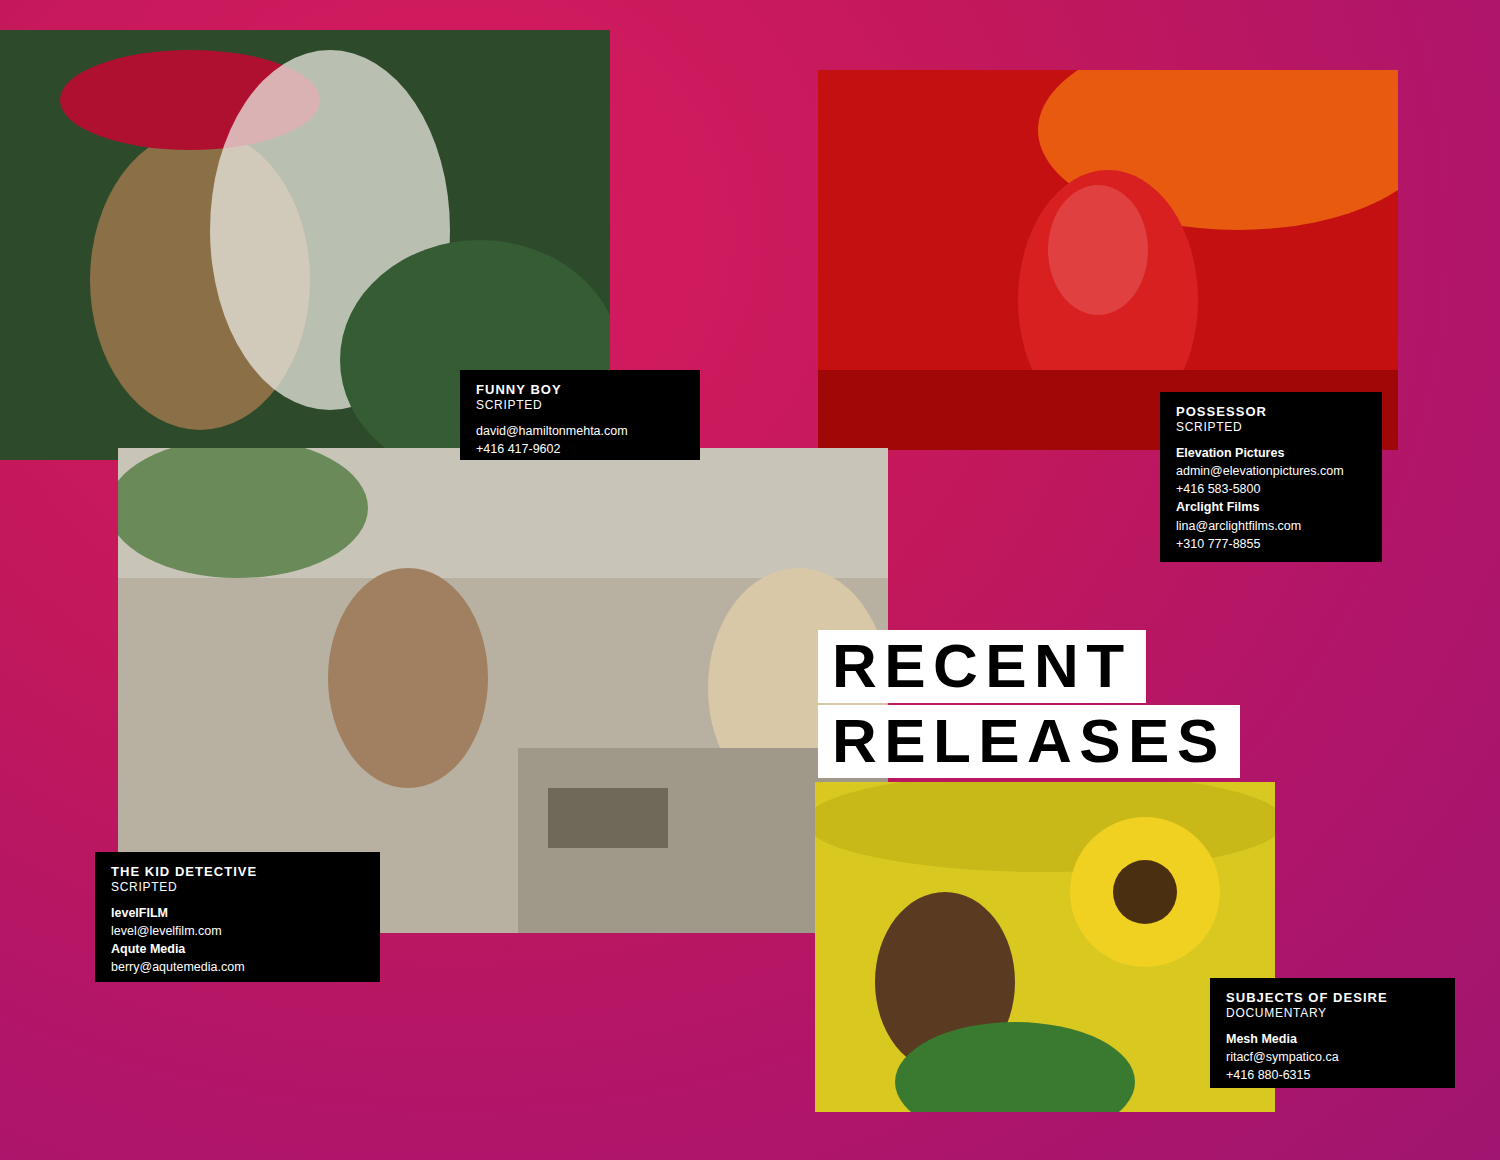Funny Boy
Scripted
david@hamiltonmehta.com
+416 417-9602
Possessor
Scripted
Elevation Pictures
admin@elevationpictures.com
+416 583-5800
Arclight Films
lina@arclightfilms.com
+310 777-8855
The Kid Detective
Scripted
levelFILM
level@levelfilm.com
Aqute Media
berry@aqutemedia.com
Subjects of Desire
Documentary
Mesh Media
ritacf@sympatico.ca
+416 880-6315
RECENT
RELEASES